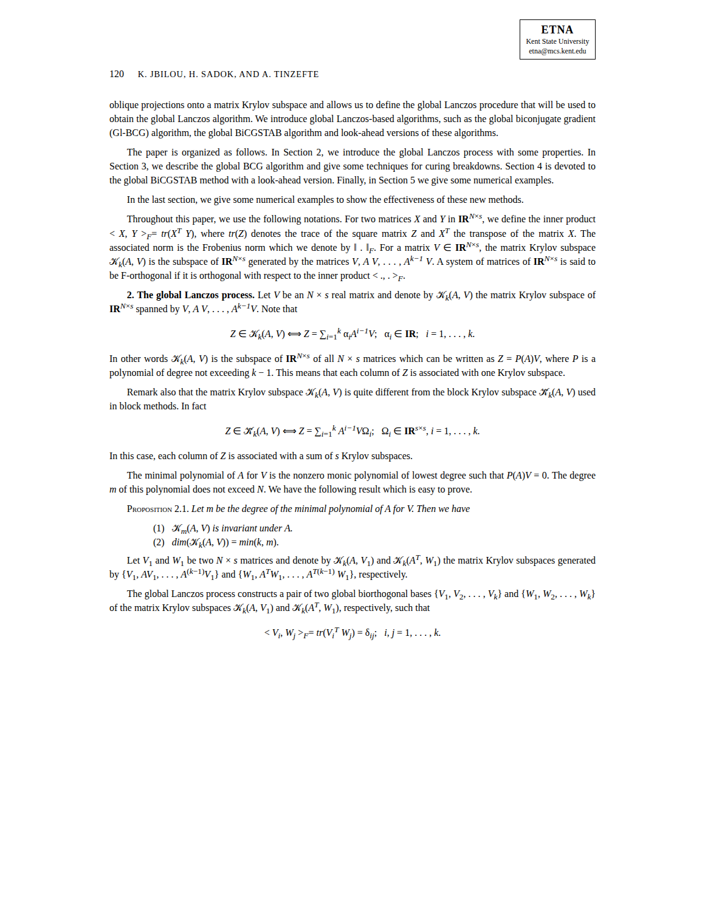ETNA
Kent State University
etna@mcs.kent.edu
120 K. JBILOU, H. SADOK, AND A. TINZEFTE
oblique projections onto a matrix Krylov subspace and allows us to define the global Lanczos procedure that will be used to obtain the global Lanczos algorithm. We introduce global Lanczos-based algorithms, such as the global biconjugate gradient (Gl-BCG) algorithm, the global BiCGSTAB algorithm and look-ahead versions of these algorithms.
The paper is organized as follows. In Section 2, we introduce the global Lanczos process with some properties. In Section 3, we describe the global BCG algorithm and give some techniques for curing breakdowns. Section 4 is devoted to the global BiCGSTAB method with a look-ahead version. Finally, in Section 5 we give some numerical examples.
In the last section, we give some numerical examples to show the effectiveness of these new methods.
Throughout this paper, we use the following notations. For two matrices X and Y in IRN×s, we define the inner product < X, Y >F= tr(XT Y), where tr(Z) denotes the trace of the square matrix Z and XT the transpose of the matrix X. The associated norm is the Frobenius norm which we denote by ‖ . ‖F. For a matrix V ∈ IRN×s, the matrix Krylov subspace 𝒦k(A, V) is the subspace of IRN×s generated by the matrices V, A V, . . . , Ak−1 V. A system of matrices of IRN×s is said to be F-orthogonal if it is orthogonal with respect to the inner product < ., . >F.
2. The global Lanczos process. Let V be an N × s real matrix and denote by 𝒦k(A, V) the matrix Krylov subspace of IRN×s spanned by V, A V, . . . , Ak−1V. Note that
Z ∈ 𝒦k(A, V) ⟺ Z = ∑i=1k αiAi−1V; αi ∈ IR; i = 1, . . . , k.
In other words 𝒦k(A, V) is the subspace of IRN×s of all N × s matrices which can be written as Z = P(A)V, where P is a polynomial of degree not exceeding k − 1. This means that each column of Z is associated with one Krylov subspace.
Remark also that the matrix Krylov subspace 𝒦k(A, V) is quite different from the block Krylov subspace 𝒦̃k(A, V) used in block methods. In fact
Z ∈ 𝒦̃k(A, V) ⟺ Z = ∑i=1k Ai−1VΩi; Ωi ∈ IRs×s, i = 1, . . . , k.
In this case, each column of Z is associated with a sum of s Krylov subspaces.
The minimal polynomial of A for V is the nonzero monic polynomial of lowest degree such that P(A)V = 0. The degree m of this polynomial does not exceed N. We have the following result which is easy to prove.
Proposition 2.1. Let m be the degree of the minimal polynomial of A for V. Then we have
(1) 𝒦m(A, V) is invariant under A.
(2) dim(𝒦k(A, V)) = min(k, m).
Let V1 and W1 be two N × s matrices and denote by 𝒦k(A, V1) and 𝒦k(AT, W1) the matrix Krylov subspaces generated by {V1, AV1, . . . , A(k−1)V1} and {W1, ATW1, . . . , AT(k−1) W1}, respectively.
The global Lanczos process constructs a pair of two global biorthogonal bases {V1, V2, . . . , Vk} and {W1, W2, . . . , Wk} of the matrix Krylov subspaces 𝒦k(A, V1) and 𝒦k(AT, W1), respectively, such that
< Vi, Wj >F= tr(ViT Wj) = δij; i, j = 1, . . . , k.